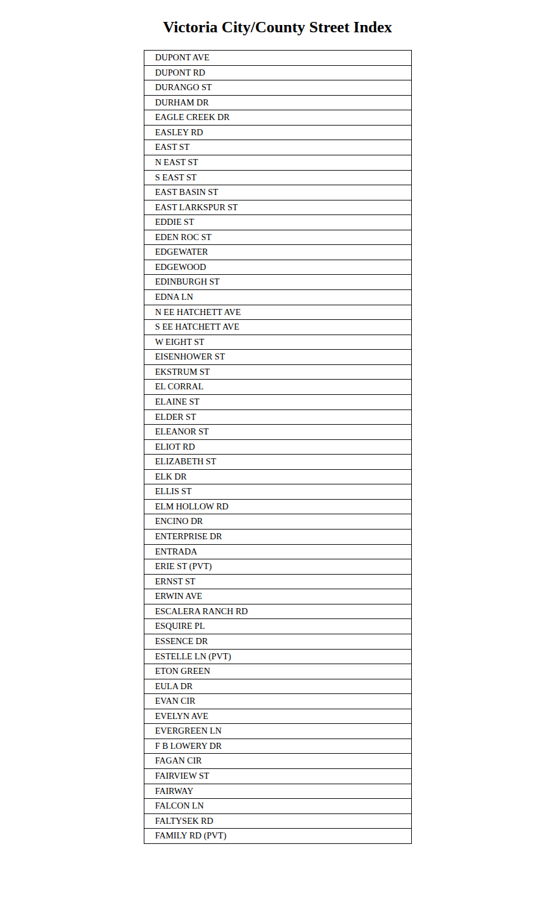Victoria City/County Street Index
| DUPONT AVE |
| DUPONT RD |
| DURANGO ST |
| DURHAM DR |
| EAGLE CREEK DR |
| EASLEY RD |
| EAST ST |
| N EAST ST |
| S EAST ST |
| EAST BASIN ST |
| EAST LARKSPUR ST |
| EDDIE ST |
| EDEN ROC ST |
| EDGEWATER |
| EDGEWOOD |
| EDINBURGH ST |
| EDNA LN |
| N EE HATCHETT AVE |
| S EE HATCHETT AVE |
| W EIGHT ST |
| EISENHOWER ST |
| EKSTRUM ST |
| EL CORRAL |
| ELAINE ST |
| ELDER ST |
| ELEANOR ST |
| ELIOT RD |
| ELIZABETH ST |
| ELK DR |
| ELLIS ST |
| ELM HOLLOW RD |
| ENCINO DR |
| ENTERPRISE DR |
| ENTRADA |
| ERIE ST (PVT) |
| ERNST ST |
| ERWIN AVE |
| ESCALERA RANCH RD |
| ESQUIRE PL |
| ESSENCE DR |
| ESTELLE LN (PVT) |
| ETON GREEN |
| EULA DR |
| EVAN CIR |
| EVELYN AVE |
| EVERGREEN LN |
| F B LOWERY DR |
| FAGAN CIR |
| FAIRVIEW ST |
| FAIRWAY |
| FALCON LN |
| FALTYSEK RD |
| FAMILY RD (PVT) |